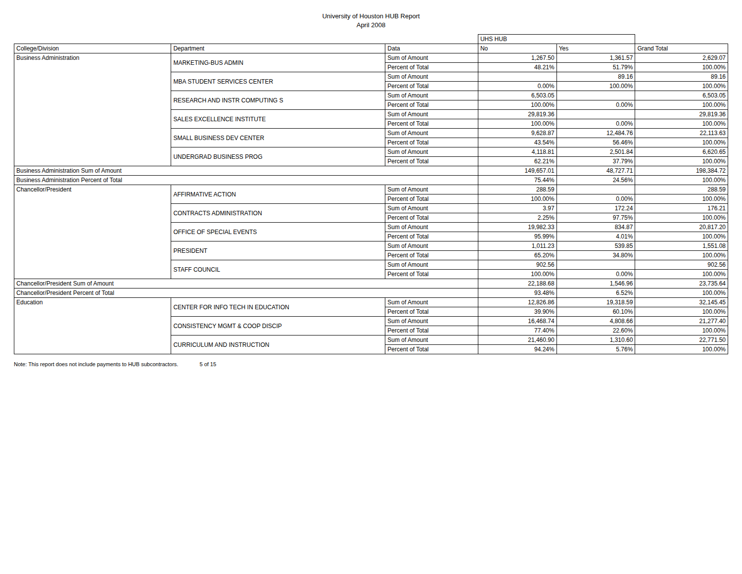University of Houston HUB Report
April 2008
| | | | UHS HUB | |
| --- | --- | --- | --- | --- |
| College/Division | Department | Data | No | Yes | Grand Total |
| Business Administration | MARKETING-BUS ADMIN | Sum of Amount | 1,267.50 | 1,361.57 | 2,629.07 |
| Percent of Total | 48.21% | 51.79% | 100.00% |
| MBA STUDENT SERVICES CENTER | Sum of Amount | | 89.16 | 89.16 |
| Percent of Total | 0.00% | 100.00% | 100.00% |
| RESEARCH AND INSTR COMPUTING S | Sum of Amount | 6,503.05 | | 6,503.05 |
| Percent of Total | 100.00% | 0.00% | 100.00% |
| SALES EXCELLENCE INSTITUTE | Sum of Amount | 29,819.36 | | 29,819.36 |
| Percent of Total | 100.00% | 0.00% | 100.00% |
| SMALL BUSINESS DEV CENTER | Sum of Amount | 9,628.87 | 12,484.76 | 22,113.63 |
| Percent of Total | 43.54% | 56.46% | 100.00% |
| UNDERGRAD BUSINESS PROG | Sum of Amount | 4,118.81 | 2,501.84 | 6,620.65 |
| Percent of Total | 62.21% | 37.79% | 100.00% |
| Business Administration Sum of Amount | 149,657.01 | 48,727.71 | 198,384.72 |
| Business Administration Percent of Total | 75.44% | 24.56% | 100.00% |
| Chancellor/President | AFFIRMATIVE ACTION | Sum of Amount | 288.59 | | 288.59 |
| Percent of Total | 100.00% | 0.00% | 100.00% |
| CONTRACTS ADMINISTRATION | Sum of Amount | 3.97 | 172.24 | 176.21 |
| Percent of Total | 2.25% | 97.75% | 100.00% |
| OFFICE OF SPECIAL EVENTS | Sum of Amount | 19,982.33 | 834.87 | 20,817.20 |
| Percent of Total | 95.99% | 4.01% | 100.00% |
| PRESIDENT | Sum of Amount | 1,011.23 | 539.85 | 1,551.08 |
| Percent of Total | 65.20% | 34.80% | 100.00% |
| STAFF COUNCIL | Sum of Amount | 902.56 | | 902.56 |
| Percent of Total | 100.00% | 0.00% | 100.00% |
| Chancellor/President Sum of Amount | 22,188.68 | 1,546.96 | 23,735.64 |
| Chancellor/President Percent of Total | 93.48% | 6.52% | 100.00% |
| Education | CENTER FOR INFO TECH IN EDUCATION | Sum of Amount | 12,826.86 | 19,318.59 | 32,145.45 |
| Percent of Total | 39.90% | 60.10% | 100.00% |
| CONSISTENCY MGMT & COOP DISCIP | Sum of Amount | 16,468.74 | 4,808.66 | 21,277.40 |
| Percent of Total | 77.40% | 22.60% | 100.00% |
| CURRICULUM AND INSTRUCTION | Sum of Amount | 21,460.90 | 1,310.60 | 22,771.50 |
| Percent of Total | 94.24% | 5.76% | 100.00% |
Note: This report does not include payments to HUB subcontractors. 5 of 15